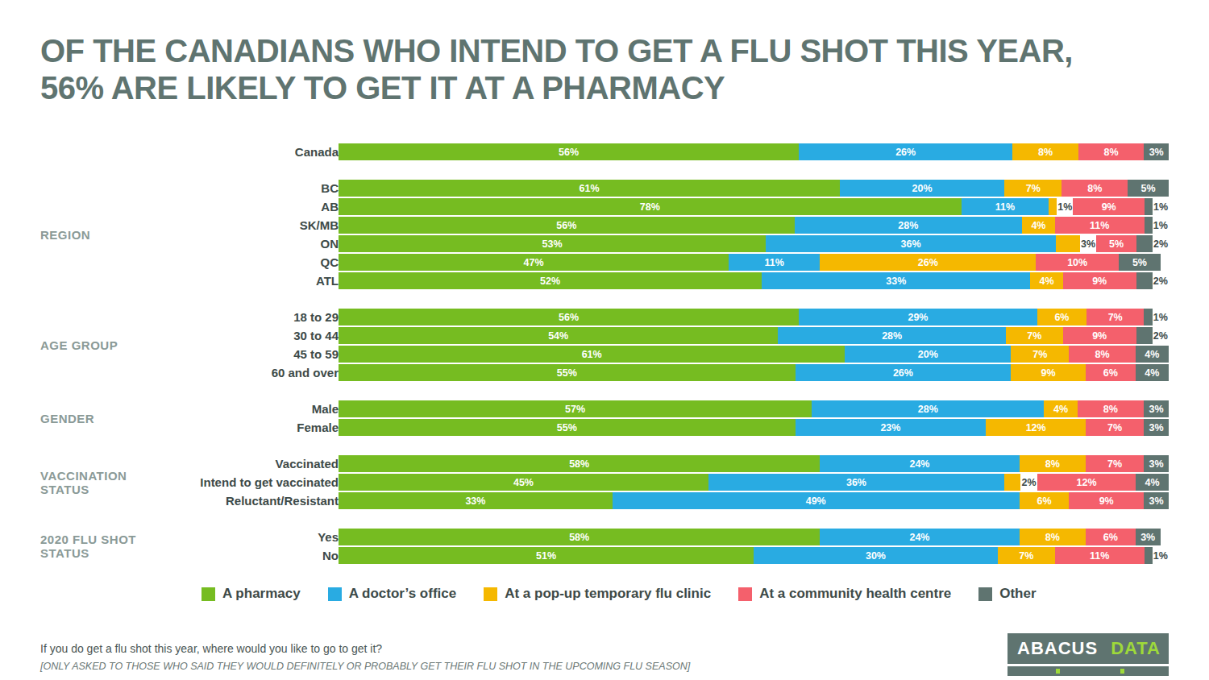Of the Canadians who intend to get a flu shot this year, 56% are likely to get it at a pharmacy
| | Canada | 56% 26% 8% 8% 3% |
| Region | BC | 61% 20% 7% 8% 5% |
| AB | 78% 11% 1% 9% 1% |
| SK/MB | 56% 28% 4% 11% 1% |
| ON | 53% 36% 3% 5% 2% |
| QC | 47% 11% 26% 10% 5% |
| ATL | 52% 33% 4% 9% 2% |
| Age Group | 18 to 29 | 56% 29% 6% 7% 1% |
| 30 to 44 | 54% 28% 7% 9% 2% |
| 45 to 59 | 61% 20% 7% 8% 4% |
| 60 and over | 55% 26% 9% 6% 4% |
| Gender | Male | 57% 28% 4% 8% 3% |
| Female | 55% 23% 12% 7% 3% |
| Vaccination Status | Vaccinated | 58% 24% 8% 7% 3% |
| Intend to get vaccinated | 45% 36% 2% 12% 4% |
| Reluctant/Resistant | 33% 49% 6% 9% 3% |
| 2020 Flu Shot Status | Yes | 58% 24% 8% 6% 3% |
| No | 51% 30% 7% 11% 1% |
A pharmacy
A doctor’s office
At a pop-up temporary flu clinic
At a community health centre
Other
If you do get a flu shot this year, where would you like to go to get it? [ONLY ASKED TO THOSE WHO SAID THEY WOULD DEFINITELY OR PROBABLY GET THEIR FLU SHOT IN THE UPCOMING FLU SEASON]
ABACUS DATA